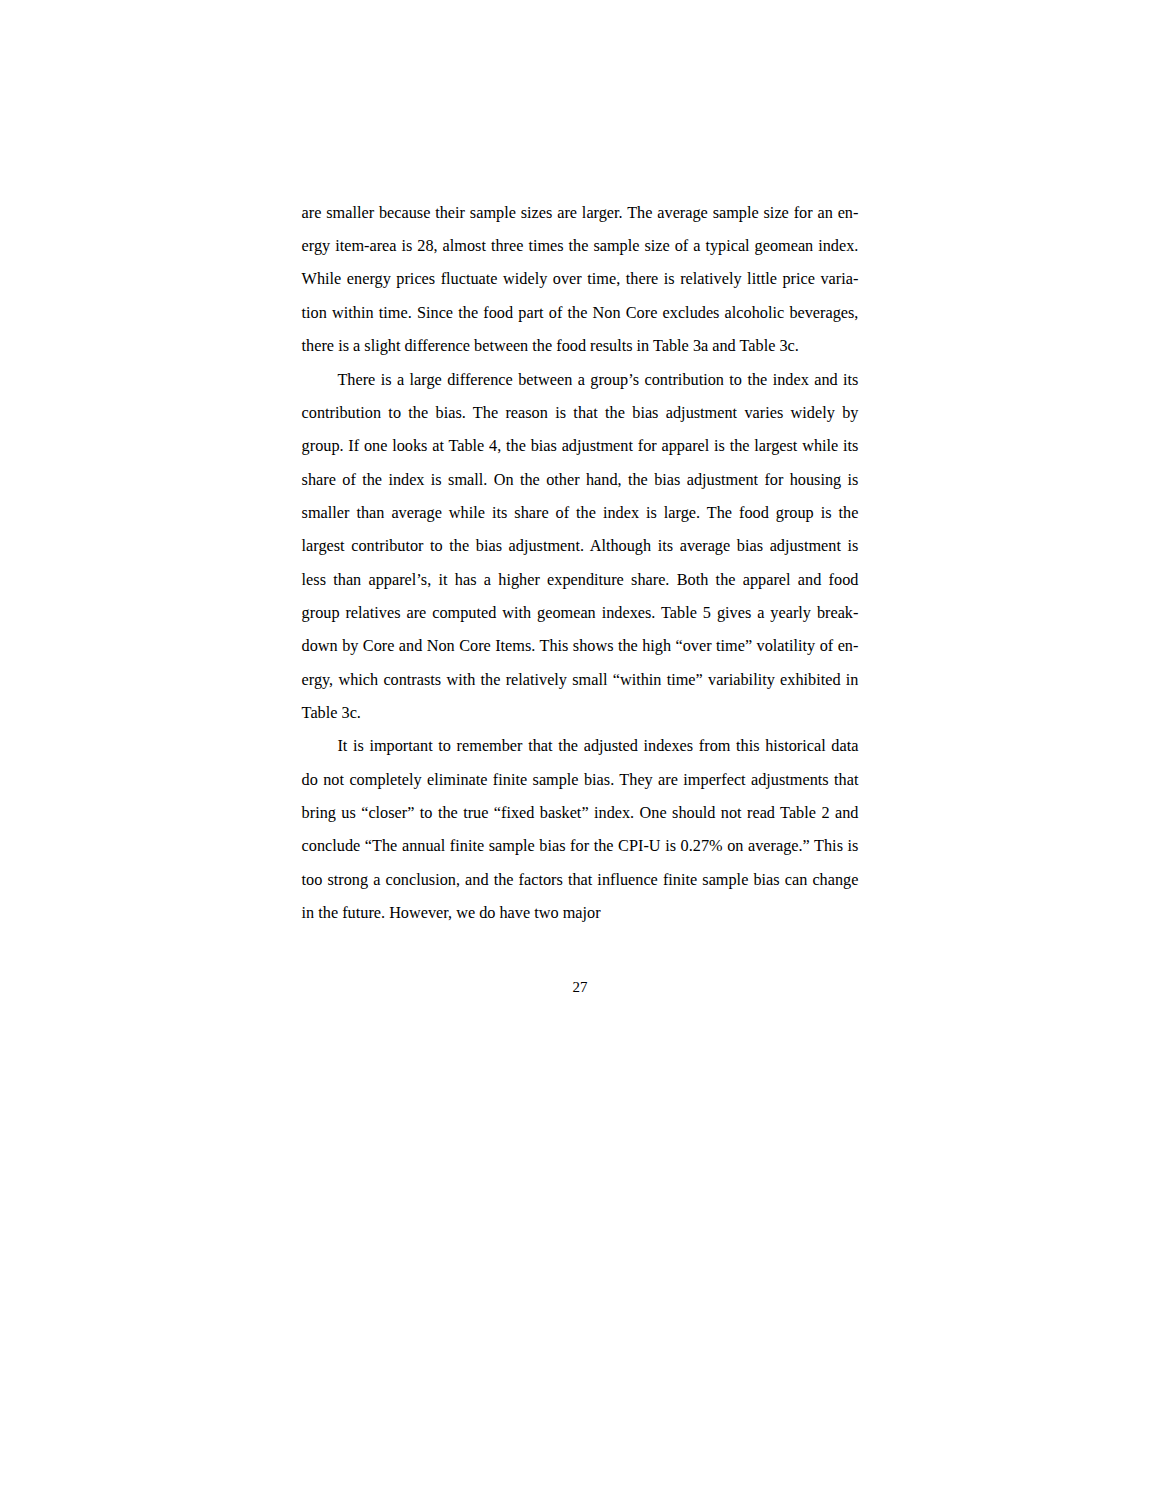are smaller because their sample sizes are larger. The average sample size for an energy item-area is 28, almost three times the sample size of a typical geomean index. While energy prices fluctuate widely over time, there is relatively little price variation within time. Since the food part of the Non Core excludes alcoholic beverages, there is a slight difference between the food results in Table 3a and Table 3c.
There is a large difference between a group’s contribution to the index and its contribution to the bias. The reason is that the bias adjustment varies widely by group. If one looks at Table 4, the bias adjustment for apparel is the largest while its share of the index is small. On the other hand, the bias adjustment for housing is smaller than average while its share of the index is large. The food group is the largest contributor to the bias adjustment. Although its average bias adjustment is less than apparel’s, it has a higher expenditure share. Both the apparel and food group relatives are computed with geomean indexes. Table 5 gives a yearly breakdown by Core and Non Core Items. This shows the high “over time” volatility of energy, which contrasts with the relatively small “within time” variability exhibited in Table 3c.
It is important to remember that the adjusted indexes from this historical data do not completely eliminate finite sample bias. They are imperfect adjustments that bring us “closer” to the true “fixed basket” index. One should not read Table 2 and conclude “The annual finite sample bias for the CPI-U is 0.27% on average.” This is too strong a conclusion, and the factors that influence finite sample bias can change in the future. However, we do have two major
27